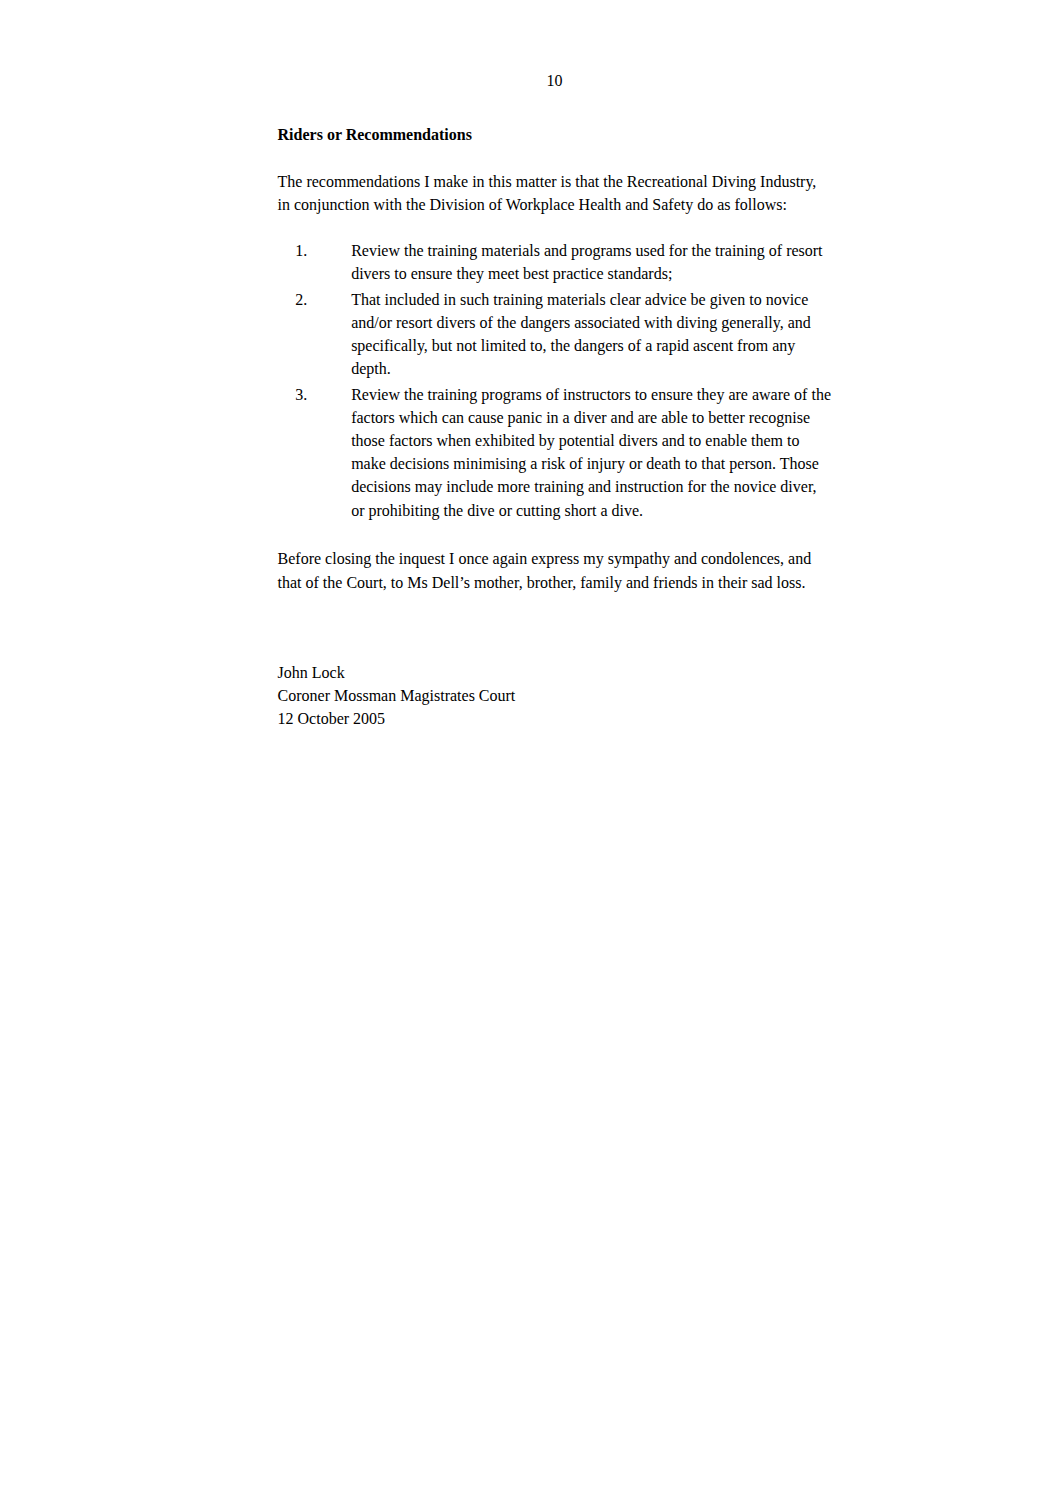10
Riders or Recommendations
The recommendations I make in this matter is that the Recreational Diving Industry, in conjunction with the Division of Workplace Health and Safety do as follows:
Review the training materials and programs used for the training of resort divers to ensure they meet best practice standards;
That included in such training materials clear advice be given to novice and/or resort divers of the dangers associated with diving generally, and specifically, but not limited to, the dangers of a rapid ascent from any depth.
Review the training programs of instructors to ensure they are aware of the factors which can cause panic in a diver and are able to better recognise those factors when exhibited by potential divers and to enable them to make decisions minimising a risk of injury or death to that person. Those decisions may include more training and instruction for the novice diver, or prohibiting the dive or cutting short a dive.
Before closing the inquest I once again express my sympathy and condolences, and that of the Court, to Ms Dell’s mother, brother, family and friends in their sad loss.
John Lock
Coroner Mossman Magistrates Court
12 October 2005